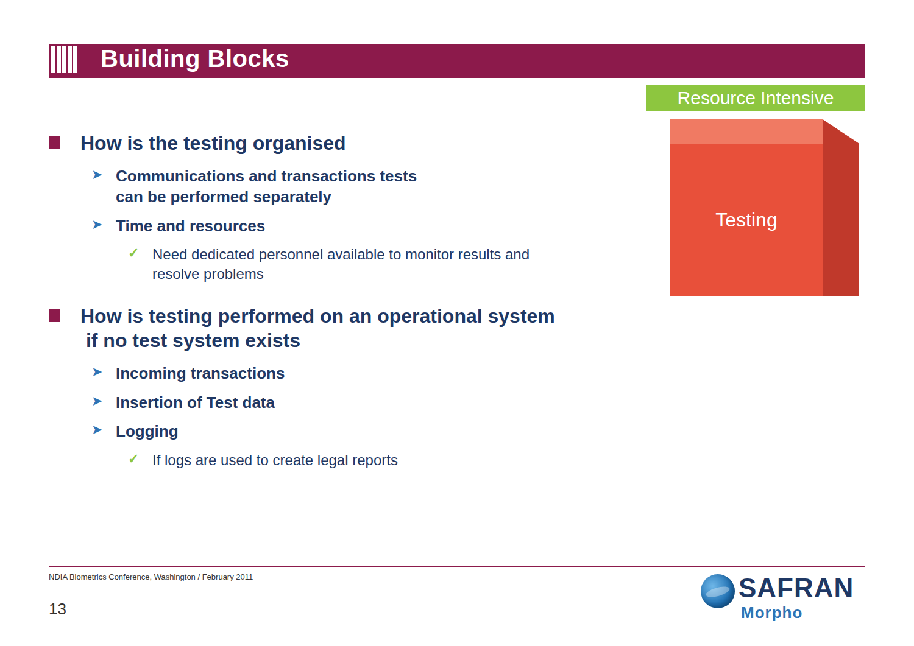Building Blocks
Resource Intensive
Testing
How is the testing organised
Communications and transactions tests
can be performed separately
Time and resources
Need dedicated personnel available to monitor results and
resolve problems
How is testing performed on an operational system
if no test system exists
Incoming transactions
Insertion of Test data
Logging
If logs are used to create legal reports
NDIA Biometrics Conference, Washington / February 2011
13
SAFRAN
Morpho